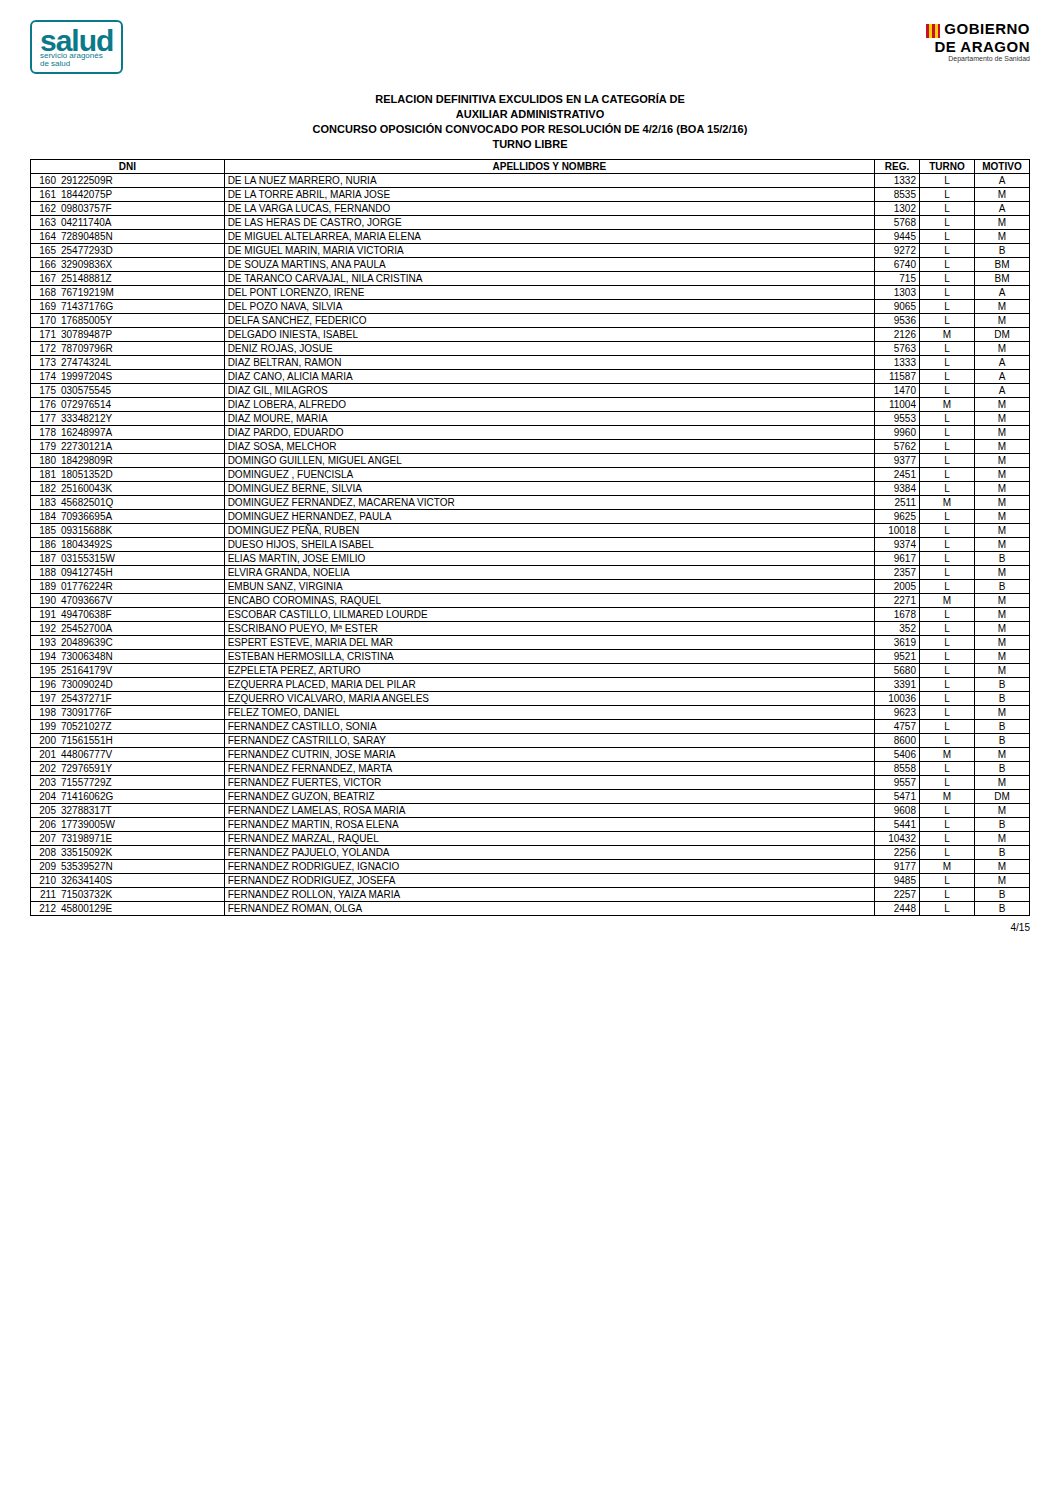salud servicio aragonés
de salud
GOBIERNO
DE ARAGON
Departamento de Sanidad
RELACION DEFINITIVA EXCULIDOS EN LA CATEGORÍA DE
AUXILIAR ADMINISTRATIVO
CONCURSO OPOSICIÓN CONVOCADO POR RESOLUCIÓN DE 4/2/16 (BOA 15/2/16)
TURNO LIBRE
| DNI | APELLIDOS Y NOMBRE | REG. | TURNO | MOTIVO |
| --- | --- | --- | --- | --- |
| 160 | 29122509R | DE LA NUEZ MARRERO, NURIA | 1332 | L | A |
| 161 | 18442075P | DE LA TORRE ABRIL, MARIA JOSE | 8535 | L | M |
| 162 | 09803757F | DE LA VARGA LUCAS, FERNANDO | 1302 | L | A |
| 163 | 04211740A | DE LAS HERAS DE CASTRO, JORGE | 5768 | L | M |
| 164 | 72890485N | DE MIGUEL ALTELARREA, MARIA ELENA | 9445 | L | M |
| 165 | 25477293D | DE MIGUEL MARIN, MARIA VICTORIA | 9272 | L | B |
| 166 | 32909836X | DE SOUZA MARTINS, ANA PAULA | 6740 | L | BM |
| 167 | 25148881Z | DE TARANCO CARVAJAL, NILA CRISTINA | 715 | L | BM |
| 168 | 76719219M | DEL PONT LORENZO, IRENE | 1303 | L | A |
| 169 | 71437176G | DEL POZO NAVA, SILVIA | 9065 | L | M |
| 170 | 17685005Y | DELFA SANCHEZ, FEDERICO | 9536 | L | M |
| 171 | 30789487P | DELGADO INIESTA, ISABEL | 2126 | M | DM |
| 172 | 78709796R | DENIZ ROJAS, JOSUE | 5763 | L | M |
| 173 | 27474324L | DIAZ BELTRAN, RAMON | 1333 | L | A |
| 174 | 19997204S | DIAZ CANO, ALICIA MARIA | 11587 | L | A |
| 175 | 030575545 | DIAZ GIL, MILAGROS | 1470 | L | A |
| 176 | 072976514 | DIAZ LOBERA, ALFREDO | 11004 | M | M |
| 177 | 33348212Y | DIAZ MOURE, MARIA | 9553 | L | M |
| 178 | 16248997A | DIAZ PARDO, EDUARDO | 9960 | L | M |
| 179 | 22730121A | DIAZ SOSA, MELCHOR | 5762 | L | M |
| 180 | 18429809R | DOMINGO GUILLEN, MIGUEL ANGEL | 9377 | L | M |
| 181 | 18051352D | DOMINGUEZ , FUENCISLA | 2451 | L | M |
| 182 | 25160043K | DOMINGUEZ BERNE, SILVIA | 9384 | L | M |
| 183 | 45682501Q | DOMINGUEZ FERNANDEZ, MACARENA VICTOR | 2511 | M | M |
| 184 | 70936695A | DOMINGUEZ HERNANDEZ, PAULA | 9625 | L | M |
| 185 | 09315688K | DOMINGUEZ PEÑA, RUBEN | 10018 | L | M |
| 186 | 18043492S | DUESO HIJOS, SHEILA ISABEL | 9374 | L | M |
| 187 | 03155315W | ELIAS MARTIN, JOSE EMILIO | 9617 | L | B |
| 188 | 09412745H | ELVIRA GRANDA, NOELIA | 2357 | L | M |
| 189 | 01776224R | EMBUN SANZ, VIRGINIA | 2005 | L | B |
| 190 | 47093667V | ENCABO COROMINAS, RAQUEL | 2271 | M | M |
| 191 | 49470638F | ESCOBAR CASTILLO, LILMARED LOURDE | 1678 | L | M |
| 192 | 25452700A | ESCRIBANO PUEYO, Mª ESTER | 352 | L | M |
| 193 | 20489639C | ESPERT ESTEVE, MARIA DEL MAR | 3619 | L | M |
| 194 | 73006348N | ESTEBAN HERMOSILLA, CRISTINA | 9521 | L | M |
| 195 | 25164179V | EZPELETA PEREZ, ARTURO | 5680 | L | M |
| 196 | 73009024D | EZQUERRA PLACED, MARIA DEL PILAR | 3391 | L | B |
| 197 | 25437271F | EZQUERRO VICALVARO, MARIA ANGELES | 10036 | L | B |
| 198 | 73091776F | FELEZ TOMEO, DANIEL | 9623 | L | M |
| 199 | 70521027Z | FERNANDEZ CASTILLO, SONIA | 4757 | L | B |
| 200 | 71561551H | FERNANDEZ CASTRILLO, SARAY | 8600 | L | B |
| 201 | 44806777V | FERNANDEZ CUTRIN, JOSE MARIA | 5406 | M | M |
| 202 | 72976591Y | FERNANDEZ FERNANDEZ, MARTA | 8558 | L | B |
| 203 | 71557729Z | FERNANDEZ FUERTES, VICTOR | 9557 | L | M |
| 204 | 71416062G | FERNANDEZ GUZON, BEATRIZ | 5471 | M | DM |
| 205 | 32788317T | FERNANDEZ LAMELAS, ROSA MARIA | 9608 | L | M |
| 206 | 17739005W | FERNANDEZ MARTIN, ROSA ELENA | 5441 | L | B |
| 207 | 73198971E | FERNANDEZ MARZAL, RAQUEL | 10432 | L | M |
| 208 | 33515092K | FERNANDEZ PAJUELO, YOLANDA | 2256 | L | B |
| 209 | 53539527N | FERNANDEZ RODRIGUEZ, IGNACIO | 9177 | M | M |
| 210 | 32634140S | FERNANDEZ RODRIGUEZ, JOSEFA | 9485 | L | M |
| 211 | 71503732K | FERNANDEZ ROLLON, YAIZA MARIA | 2257 | L | B |
| 212 | 45800129E | FERNANDEZ ROMAN, OLGA | 2448 | L | B |
4/15